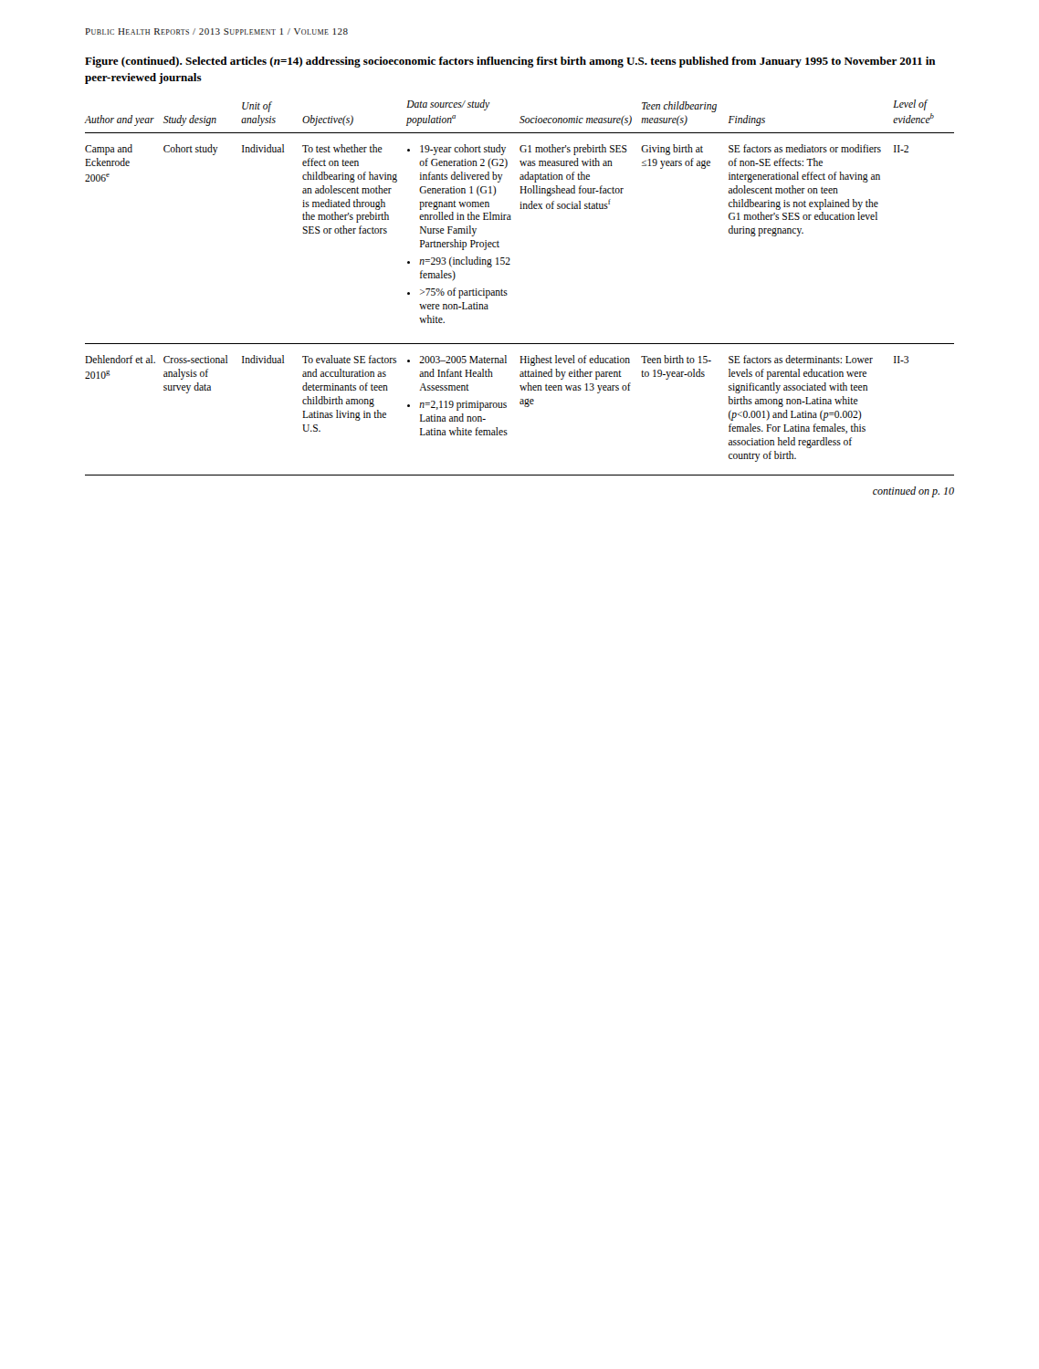Public Health Reports / 2013 Supplement 1 / Volume 128
Figure (continued). Selected articles (n=14) addressing socioeconomic factors influencing first birth among U.S. teens published from January 1995 to November 2011 in peer-reviewed journals
| Author and year | Study design | Unit of analysis | Objective(s) | Data sources/ study population a | Socioeconomic measure(s) | Teen childbearing measure(s) | Findings | Level of evidence b |
| --- | --- | --- | --- | --- | --- | --- | --- | --- |
| Campa and Eckenrode 2006 e | Cohort study | Individual | To test whether the effect on teen childbearing of having an adolescent mother is mediated through the mother's prebirth SES or other factors | 19-year cohort study of Generation 2 (G2) infants delivered by Generation 1 (G1) pregnant women enrolled in the Elmira Nurse Family Partnership Project n =293 (including 152 females) >75% of participants were non-Latina white. | G1 mother's prebirth SES was measured with an adaptation of the Hollingshead four-factor index of social status f | Giving birth at ≤19 years of age | SE factors as mediators or modifiers of non-SE effects: The intergenerational effect of having an adolescent mother on teen childbearing is not explained by the G1 mother's SES or education level during pregnancy. | II-2 |
| Dehlendorf et al. 2010 g | Cross-sectional analysis of survey data | Individual | To evaluate SE factors and acculturation as determinants of teen childbirth among Latinas living in the U.S. | 2003–2005 Maternal and Infant Health Assessment n =2,119 primiparous Latina and non-Latina white females | Highest level of education attained by either parent when teen was 13 years of age | Teen birth to 15- to 19-year-olds | SE factors as determinants: Lower levels of parental education were significantly associated with teen births among non-Latina white ( p <0.001) and Latina ( p =0.002) females. For Latina females, this association held regardless of country of birth. | II-3 |
continued on p. 10